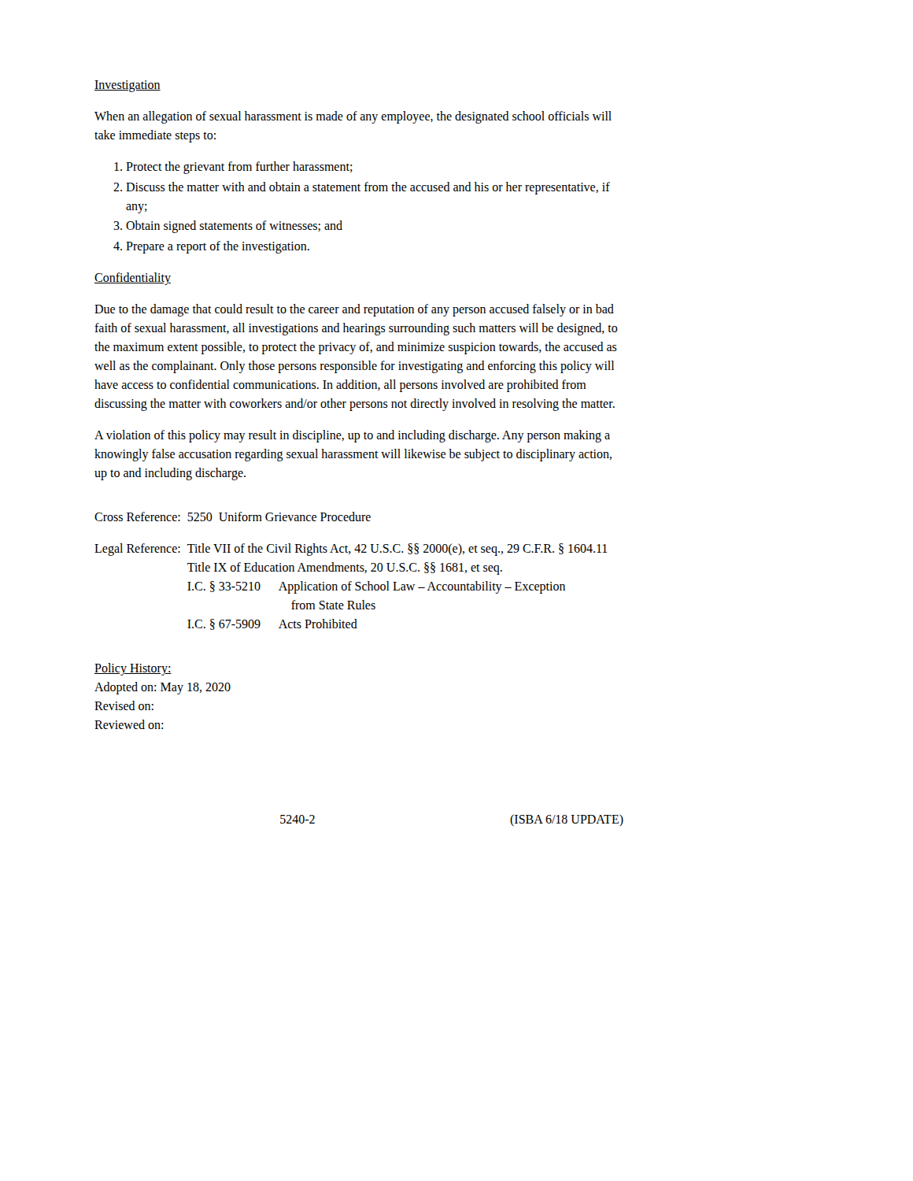Investigation
When an allegation of sexual harassment is made of any employee, the designated school officials will take immediate steps to:
Protect the grievant from further harassment;
Discuss the matter with and obtain a statement from the accused and his or her representative, if any;
Obtain signed statements of witnesses; and
Prepare a report of the investigation.
Confidentiality
Due to the damage that could result to the career and reputation of any person accused falsely or in bad faith of sexual harassment, all investigations and hearings surrounding such matters will be designed, to the maximum extent possible, to protect the privacy of, and minimize suspicion towards, the accused as well as the complainant. Only those persons responsible for investigating and enforcing this policy will have access to confidential communications. In addition, all persons involved are prohibited from discussing the matter with coworkers and/or other persons not directly involved in resolving the matter.
A violation of this policy may result in discipline, up to and including discharge. Any person making a knowingly false accusation regarding sexual harassment will likewise be subject to disciplinary action, up to and including discharge.
| Cross Reference: | 5250 | Uniform Grievance Procedure |
| Legal Reference: | Title VII of the Civil Rights Act, 42 U.S.C. §§ 2000(e), et seq., 29 C.F.R. § 1604.11 |
| | Title IX of Education Amendments, 20 U.S.C. §§ 1681, et seq. |
| | I.C. § 33-5210 | Application of School Law – Accountability – Exception from State Rules |
| | I.C. § 67-5909 | Acts Prohibited |
Policy History:
Adopted on: May 18, 2020
Revised on:
Reviewed on:
5240-2 (ISBA 6/18 UPDATE)